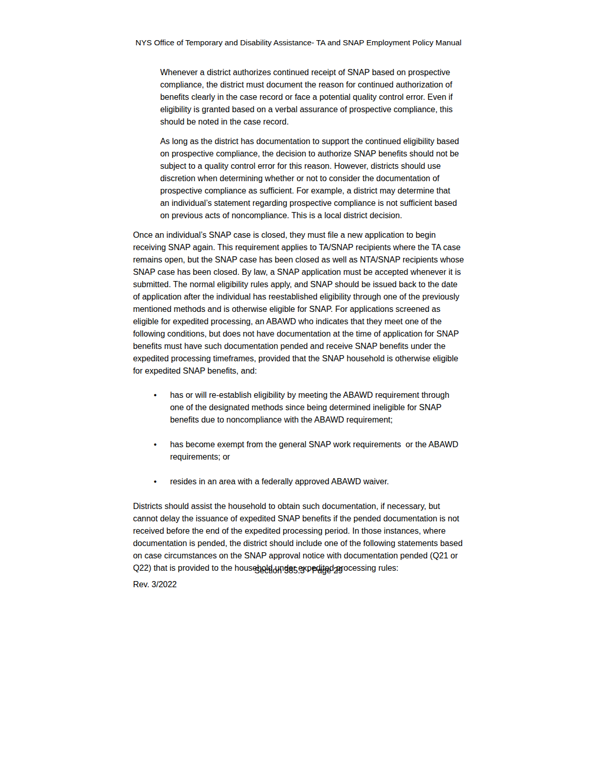NYS Office of Temporary and Disability Assistance- TA and SNAP Employment Policy Manual
Whenever a district authorizes continued receipt of SNAP based on prospective compliance, the district must document the reason for continued authorization of benefits clearly in the case record or face a potential quality control error. Even if eligibility is granted based on a verbal assurance of prospective compliance, this should be noted in the case record.
As long as the district has documentation to support the continued eligibility based on prospective compliance, the decision to authorize SNAP benefits should not be subject to a quality control error for this reason. However, districts should use discretion when determining whether or not to consider the documentation of prospective compliance as sufficient. For example, a district may determine that an individual’s statement regarding prospective compliance is not sufficient based on previous acts of noncompliance. This is a local district decision.
Once an individual’s SNAP case is closed, they must file a new application to begin receiving SNAP again. This requirement applies to TA/SNAP recipients where the TA case remains open, but the SNAP case has been closed as well as NTA/SNAP recipients whose SNAP case has been closed. By law, a SNAP application must be accepted whenever it is submitted. The normal eligibility rules apply, and SNAP should be issued back to the date of application after the individual has reestablished eligibility through one of the previously mentioned methods and is otherwise eligible for SNAP. For applications screened as eligible for expedited processing, an ABAWD who indicates that they meet one of the following conditions, but does not have documentation at the time of application for SNAP benefits must have such documentation pended and receive SNAP benefits under the expedited processing timeframes, provided that the SNAP household is otherwise eligible for expedited SNAP benefits, and:
has or will re-establish eligibility by meeting the ABAWD requirement through one of the designated methods since being determined ineligible for SNAP benefits due to noncompliance with the ABAWD requirement;
has become exempt from the general SNAP work requirements or the ABAWD requirements; or
resides in an area with a federally approved ABAWD waiver.
Districts should assist the household to obtain such documentation, if necessary, but cannot delay the issuance of expedited SNAP benefits if the pended documentation is not received before the end of the expedited processing period. In those instances, where documentation is pended, the district should include one of the following statements based on case circumstances on the SNAP approval notice with documentation pended (Q21 or Q22) that is provided to the household under expedited processing rules:
Section 385.3 - Page 29
Rev. 3/2022